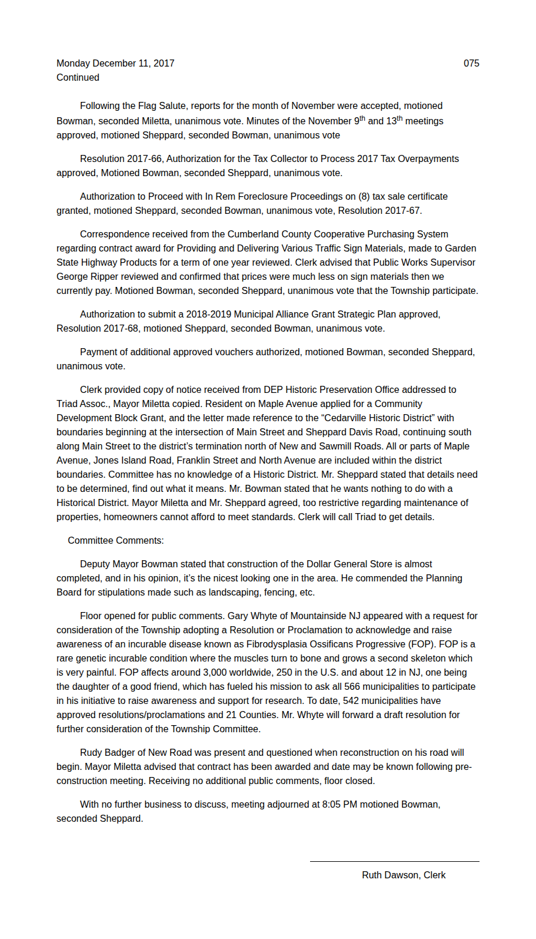Monday December 11, 2017 075
Continued
Following the Flag Salute, reports for the month of November were accepted, motioned Bowman, seconded Miletta, unanimous vote. Minutes of the November 9th and 13th meetings approved, motioned Sheppard, seconded Bowman, unanimous vote
Resolution 2017-66, Authorization for the Tax Collector to Process 2017 Tax Overpayments approved, Motioned Bowman, seconded Sheppard, unanimous vote.
Authorization to Proceed with In Rem Foreclosure Proceedings on (8) tax sale certificate granted, motioned Sheppard, seconded Bowman, unanimous vote, Resolution 2017-67.
Correspondence received from the Cumberland County Cooperative Purchasing System regarding contract award for Providing and Delivering Various Traffic Sign Materials, made to Garden State Highway Products for a term of one year reviewed. Clerk advised that Public Works Supervisor George Ripper reviewed and confirmed that prices were much less on sign materials then we currently pay. Motioned Bowman, seconded Sheppard, unanimous vote that the Township participate.
Authorization to submit a 2018-2019 Municipal Alliance Grant Strategic Plan approved, Resolution 2017-68, motioned Sheppard, seconded Bowman, unanimous vote.
Payment of additional approved vouchers authorized, motioned Bowman, seconded Sheppard, unanimous vote.
Clerk provided copy of notice received from DEP Historic Preservation Office addressed to Triad Assoc., Mayor Miletta copied. Resident on Maple Avenue applied for a Community Development Block Grant, and the letter made reference to the “Cedarville Historic District” with boundaries beginning at the intersection of Main Street and Sheppard Davis Road, continuing south along Main Street to the district’s termination north of New and Sawmill Roads. All or parts of Maple Avenue, Jones Island Road, Franklin Street and North Avenue are included within the district boundaries. Committee has no knowledge of a Historic District. Mr. Sheppard stated that details need to be determined, find out what it means. Mr. Bowman stated that he wants nothing to do with a Historical District. Mayor Miletta and Mr. Sheppard agreed, too restrictive regarding maintenance of properties, homeowners cannot afford to meet standards. Clerk will call Triad to get details.
Committee Comments:
Deputy Mayor Bowman stated that construction of the Dollar General Store is almost completed, and in his opinion, it’s the nicest looking one in the area. He commended the Planning Board for stipulations made such as landscaping, fencing, etc.
Floor opened for public comments. Gary Whyte of Mountainside NJ appeared with a request for consideration of the Township adopting a Resolution or Proclamation to acknowledge and raise awareness of an incurable disease known as Fibrodysplasia Ossificans Progressive (FOP). FOP is a rare genetic incurable condition where the muscles turn to bone and grows a second skeleton which is very painful. FOP affects around 3,000 worldwide, 250 in the U.S. and about 12 in NJ, one being the daughter of a good friend, which has fueled his mission to ask all 566 municipalities to participate in his initiative to raise awareness and support for research. To date, 542 municipalities have approved resolutions/proclamations and 21 Counties. Mr. Whyte will forward a draft resolution for further consideration of the Township Committee.
Rudy Badger of New Road was present and questioned when reconstruction on his road will begin. Mayor Miletta advised that contract has been awarded and date may be known following pre-construction meeting. Receiving no additional public comments, floor closed.
With no further business to discuss, meeting adjourned at 8:05 PM motioned Bowman, seconded Sheppard.
Ruth Dawson, Clerk